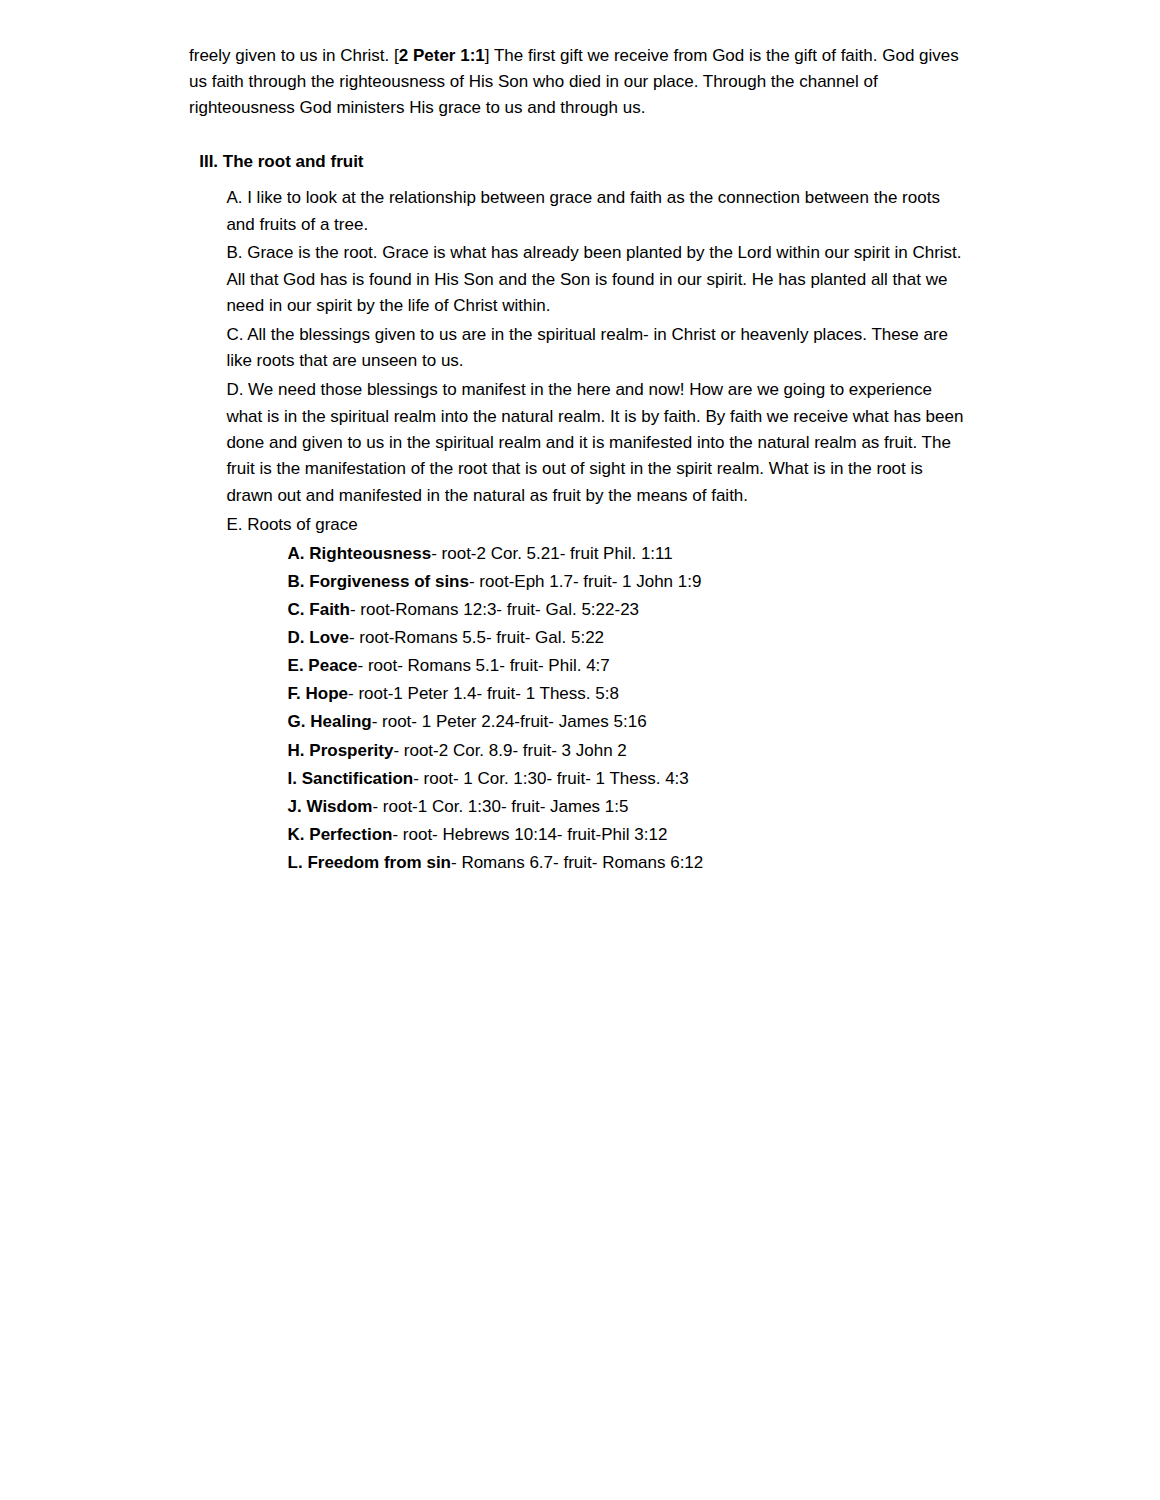freely given to us in Christ. [2 Peter 1:1] The first gift we receive from God is the gift of faith. God gives us faith through the righteousness of His Son who died in our place. Through the channel of righteousness God ministers His grace to us and through us.
III. The root and fruit
A. I like to look at the relationship between grace and faith as the connection between the roots and fruits of a tree.
B. Grace is the root. Grace is what has already been planted by the Lord within our spirit in Christ. All that God has is found in His Son and the Son is found in our spirit. He has planted all that we need in our spirit by the life of Christ within.
C. All the blessings given to us are in the spiritual realm- in Christ or heavenly places. These are like roots that are unseen to us.
D. We need those blessings to manifest in the here and now! How are we going to experience what is in the spiritual realm into the natural realm. It is by faith. By faith we receive what has been done and given to us in the spiritual realm and it is manifested into the natural realm as fruit. The fruit is the manifestation of the root that is out of sight in the spirit realm. What is in the root is drawn out and manifested in the natural as fruit by the means of faith.
E. Roots of grace
A. Righteousness- root-2 Cor. 5.21- fruit Phil. 1:11
B. Forgiveness of sins- root-Eph 1.7- fruit- 1 John 1:9
C. Faith- root-Romans 12:3- fruit- Gal. 5:22-23
D. Love- root-Romans 5.5- fruit- Gal. 5:22
E. Peace- root- Romans 5.1- fruit- Phil. 4:7
F. Hope- root-1 Peter 1.4- fruit- 1 Thess. 5:8
G. Healing- root- 1 Peter 2.24-fruit- James 5:16
H. Prosperity- root-2 Cor. 8.9- fruit- 3 John 2
I. Sanctification- root- 1 Cor. 1:30- fruit- 1 Thess. 4:3
J. Wisdom- root-1 Cor. 1:30- fruit- James 1:5
K. Perfection- root- Hebrews 10:14- fruit-Phil 3:12
L. Freedom from sin- Romans 6.7- fruit- Romans 6:12